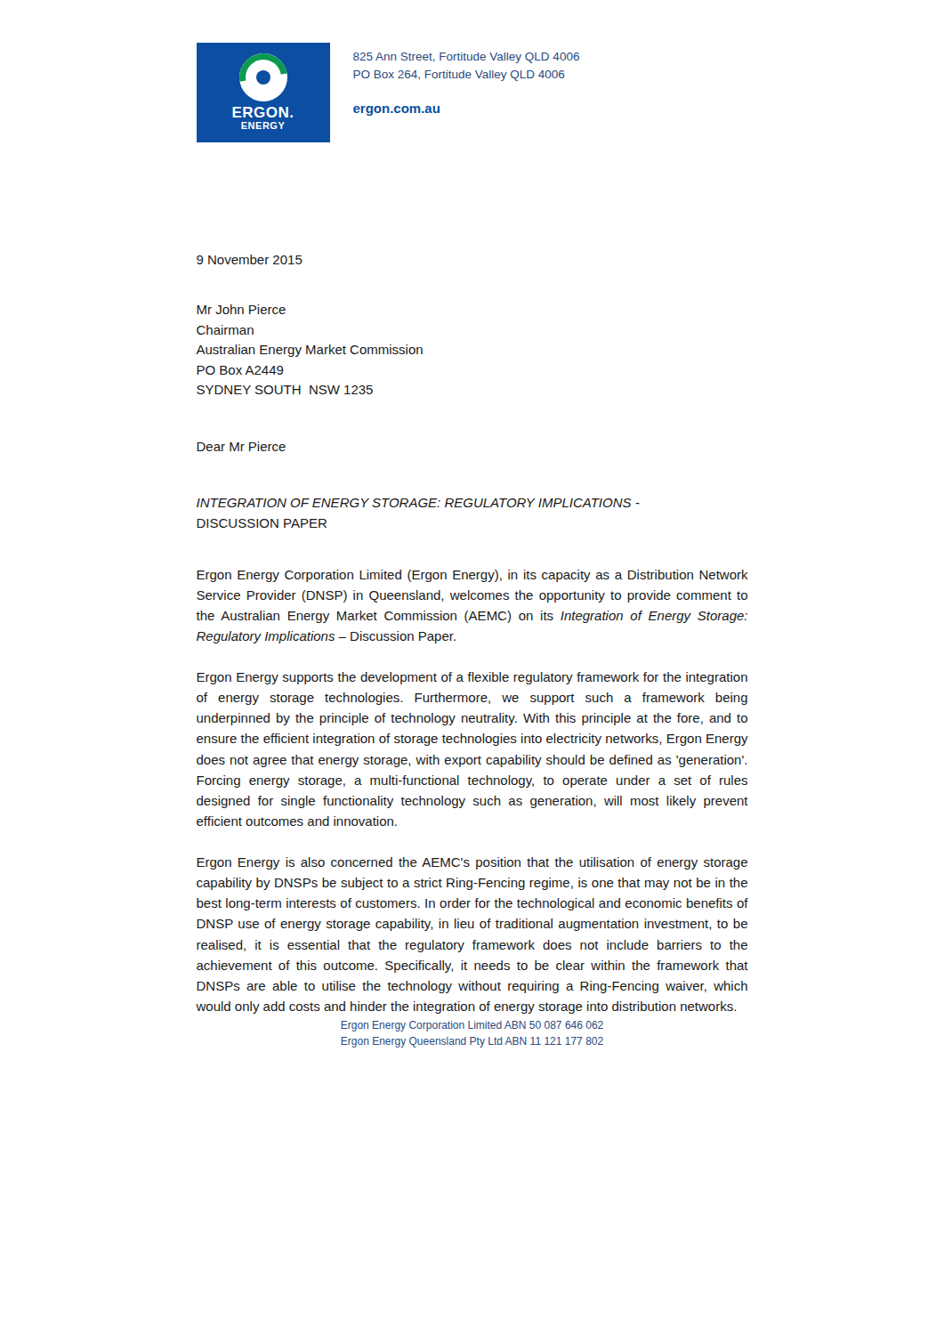ERGON. ENERGY
825 Ann Street, Fortitude Valley QLD 4006
PO Box 264, Fortitude Valley QLD 4006 ergon.com.au
9 November 2015
Mr John Pierce
Chairman
Australian Energy Market Commission
PO Box A2449
SYDNEY SOUTH NSW 1235
Dear Mr Pierce
INTEGRATION OF ENERGY STORAGE: REGULATORY IMPLICATIONS -
DISCUSSION PAPER
Ergon Energy Corporation Limited (Ergon Energy), in its capacity as a Distribution Network Service Provider (DNSP) in Queensland, welcomes the opportunity to provide comment to the Australian Energy Market Commission (AEMC) on its Integration of Energy Storage: Regulatory Implications – Discussion Paper.
Ergon Energy supports the development of a flexible regulatory framework for the integration of energy storage technologies. Furthermore, we support such a framework being underpinned by the principle of technology neutrality. With this principle at the fore, and to ensure the efficient integration of storage technologies into electricity networks, Ergon Energy does not agree that energy storage, with export capability should be defined as 'generation'. Forcing energy storage, a multi-functional technology, to operate under a set of rules designed for single functionality technology such as generation, will most likely prevent efficient outcomes and innovation.
Ergon Energy is also concerned the AEMC's position that the utilisation of energy storage capability by DNSPs be subject to a strict Ring-Fencing regime, is one that may not be in the best long-term interests of customers. In order for the technological and economic benefits of DNSP use of energy storage capability, in lieu of traditional augmentation investment, to be realised, it is essential that the regulatory framework does not include barriers to the achievement of this outcome. Specifically, it needs to be clear within the framework that DNSPs are able to utilise the technology without requiring a Ring-Fencing waiver, which would only add costs and hinder the integration of energy storage into distribution networks.
Ergon Energy Corporation Limited ABN 50 087 646 062
Ergon Energy Queensland Pty Ltd ABN 11 121 177 802